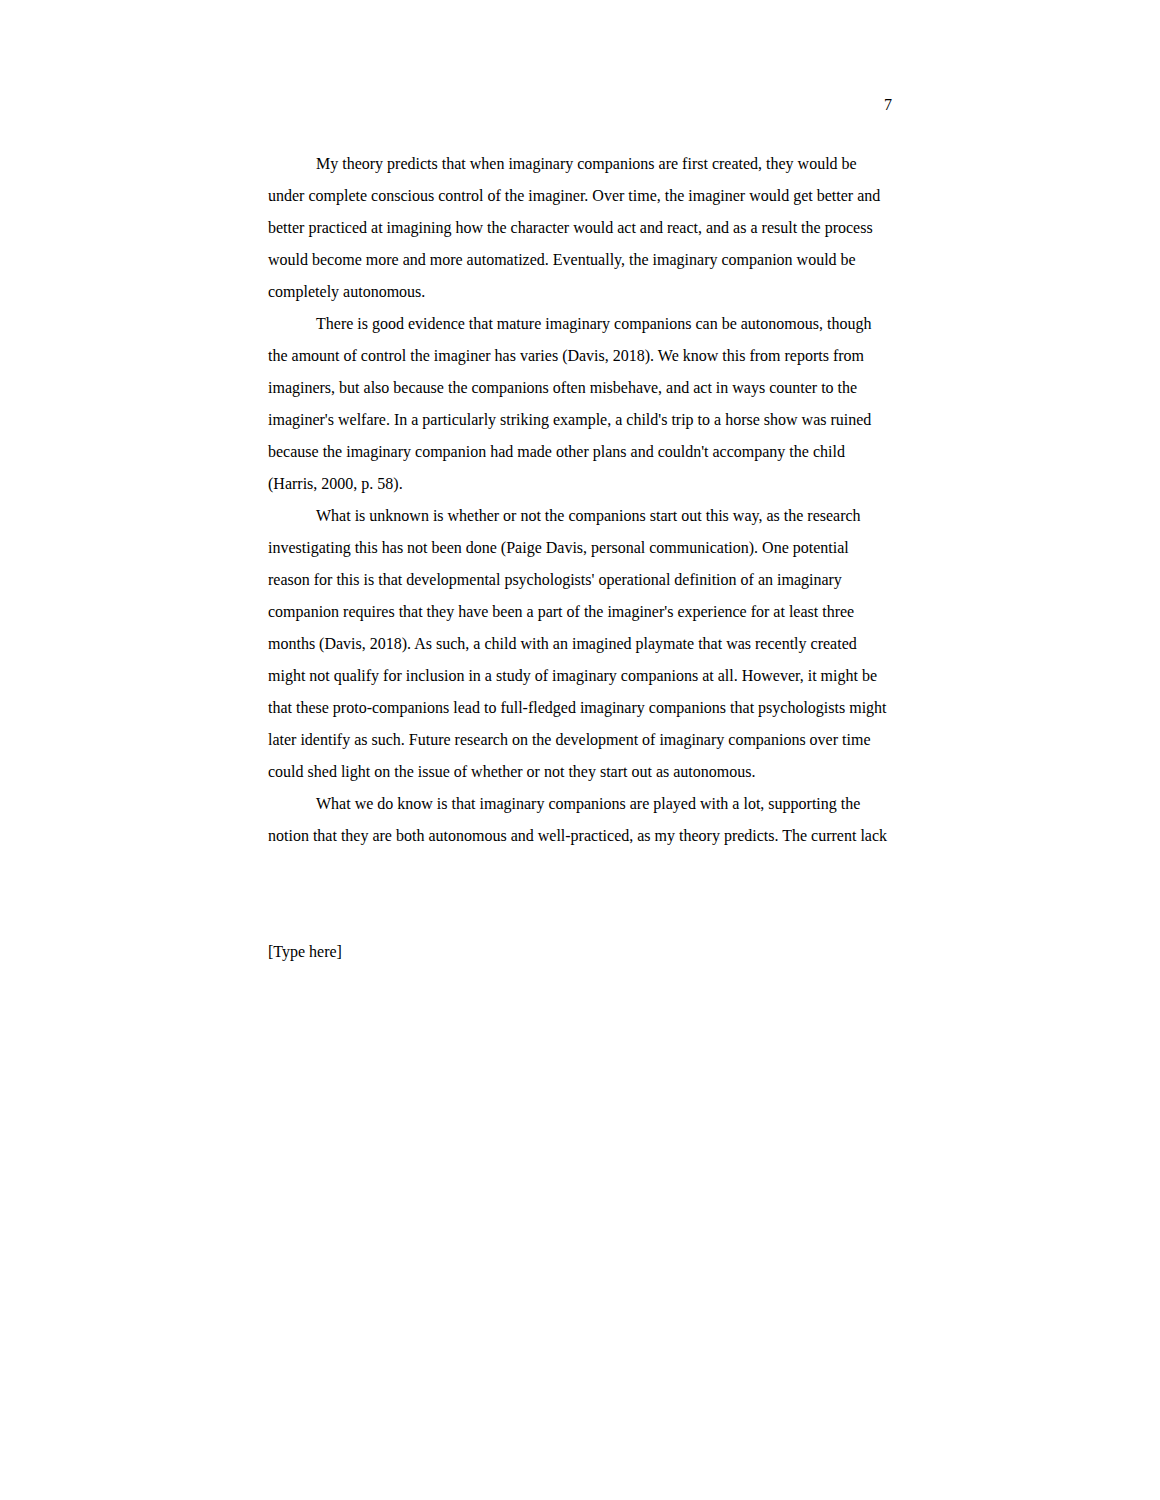7
My theory predicts that when imaginary companions are first created, they would be under complete conscious control of the imaginer. Over time, the imaginer would get better and better practiced at imagining how the character would act and react, and as a result the process would become more and more automatized. Eventually, the imaginary companion would be completely autonomous.
There is good evidence that mature imaginary companions can be autonomous, though the amount of control the imaginer has varies (Davis, 2018). We know this from reports from imaginers, but also because the companions often misbehave, and act in ways counter to the imaginer's welfare. In a particularly striking example, a child's trip to a horse show was ruined because the imaginary companion had made other plans and couldn't accompany the child (Harris, 2000, p. 58).
What is unknown is whether or not the companions start out this way, as the research investigating this has not been done (Paige Davis, personal communication). One potential reason for this is that developmental psychologists' operational definition of an imaginary companion requires that they have been a part of the imaginer's experience for at least three months (Davis, 2018). As such, a child with an imagined playmate that was recently created might not qualify for inclusion in a study of imaginary companions at all. However, it might be that these proto-companions lead to full-fledged imaginary companions that psychologists might later identify as such. Future research on the development of imaginary companions over time could shed light on the issue of whether or not they start out as autonomous.
What we do know is that imaginary companions are played with a lot, supporting the notion that they are both autonomous and well-practiced, as my theory predicts. The current lack
[Type here]